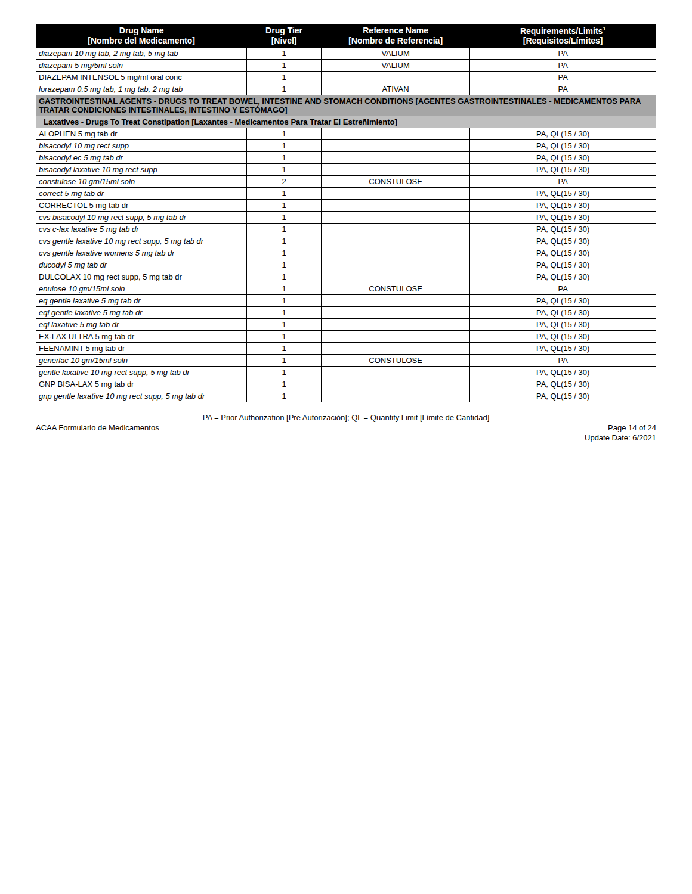| Drug Name [Nombre del Medicamento] | Drug Tier [Nivel] | Reference Name [Nombre de Referencia] | Requirements/Limits 1 [Requisitos/Límites] |
| --- | --- | --- | --- |
| diazepam 10 mg tab, 2 mg tab, 5 mg tab | 1 | VALIUM | PA |
| diazepam 5 mg/5ml soln | 1 | VALIUM | PA |
| DIAZEPAM INTENSOL 5 mg/ml oral conc | 1 | | PA |
| lorazepam 0.5 mg tab, 1 mg tab, 2 mg tab | 1 | ATIVAN | PA |
| GASTROINTESTINAL AGENTS - DRUGS TO TREAT BOWEL, INTESTINE AND STOMACH CONDITIONS [AGENTES GASTROINTESTINALES - MEDICAMENTOS PARA TRATAR CONDICIONES INTESTINALES, INTESTINO Y ESTÓMAGO] |
| Laxatives - Drugs To Treat Constipation [Laxantes - Medicamentos Para Tratar El Estreñimiento] |
| ALOPHEN 5 mg tab dr | 1 | | PA, QL(15 / 30) |
| bisacodyl 10 mg rect supp | 1 | | PA, QL(15 / 30) |
| bisacodyl ec 5 mg tab dr | 1 | | PA, QL(15 / 30) |
| bisacodyl laxative 10 mg rect supp | 1 | | PA, QL(15 / 30) |
| constulose 10 gm/15ml soln | 2 | CONSTULOSE | PA |
| correct 5 mg tab dr | 1 | | PA, QL(15 / 30) |
| CORRECTOL 5 mg tab dr | 1 | | PA, QL(15 / 30) |
| cvs bisacodyl 10 mg rect supp, 5 mg tab dr | 1 | | PA, QL(15 / 30) |
| cvs c-lax laxative 5 mg tab dr | 1 | | PA, QL(15 / 30) |
| cvs gentle laxative 10 mg rect supp, 5 mg tab dr | 1 | | PA, QL(15 / 30) |
| cvs gentle laxative womens 5 mg tab dr | 1 | | PA, QL(15 / 30) |
| ducodyl 5 mg tab dr | 1 | | PA, QL(15 / 30) |
| DULCOLAX 10 mg rect supp, 5 mg tab dr | 1 | | PA, QL(15 / 30) |
| enulose 10 gm/15ml soln | 1 | CONSTULOSE | PA |
| eq gentle laxative 5 mg tab dr | 1 | | PA, QL(15 / 30) |
| eql gentle laxative 5 mg tab dr | 1 | | PA, QL(15 / 30) |
| eql laxative 5 mg tab dr | 1 | | PA, QL(15 / 30) |
| EX-LAX ULTRA 5 mg tab dr | 1 | | PA, QL(15 / 30) |
| FEENAMINT 5 mg tab dr | 1 | | PA, QL(15 / 30) |
| generlac 10 gm/15ml soln | 1 | CONSTULOSE | PA |
| gentle laxative 10 mg rect supp, 5 mg tab dr | 1 | | PA, QL(15 / 30) |
| GNP BISA-LAX 5 mg tab dr | 1 | | PA, QL(15 / 30) |
| gnp gentle laxative 10 mg rect supp, 5 mg tab dr | 1 | | PA, QL(15 / 30) |
PA = Prior Authorization [Pre Autorización]; QL = Quantity Limit [Límite de Cantidad]
ACAA Formulario de Medicamentos Page 14 of 24
Update Date: 6/2021